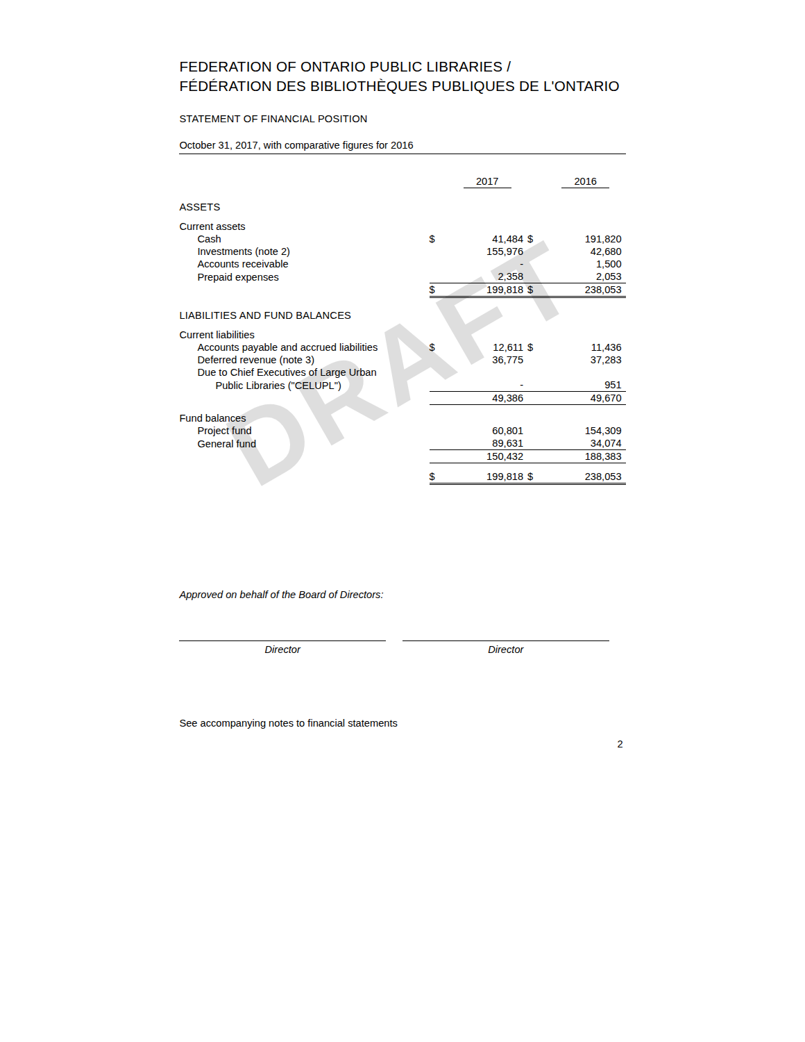DRAFT
FEDERATION OF ONTARIO PUBLIC LIBRARIES /
FÉDÉRATION DES BIBLIOTHÈQUES PUBLIQUES DE L'ONTARIO
STATEMENT OF FINANCIAL POSITION
October 31, 2017, with comparative figures for 2016
| | | 2017 | | 2016 |
| ASSETS | | | | |
| Current assets | | | | |
| Cash | $ | 41,484 | $ | 191,820 |
| Investments (note 2) | | 155,976 | | 42,680 |
| Accounts receivable | | - | | 1,500 |
| Prepaid expenses | | 2,358 | | 2,053 |
| | $ | 199,818 | $ | 238,053 |
| LIABILITIES AND FUND BALANCES | | | | |
| Current liabilities | | | | |
| Accounts payable and accrued liabilities | $ | 12,611 | $ | 11,436 |
| Deferred revenue (note 3) | | 36,775 | | 37,283 |
| Due to Chief Executives of Large Urban | | | | |
| Public Libraries ("CELUPL") | | - | | 951 |
| | | 49,386 | | 49,670 |
| Fund balances | | | | |
| Project fund | | 60,801 | | 154,309 |
| General fund | | 89,631 | | 34,074 |
| | | 150,432 | | 188,383 |
| | $ | 199,818 | $ | 238,053 |
Approved on behalf of the Board of Directors:
| Director | Director |
See accompanying notes to financial statements
2